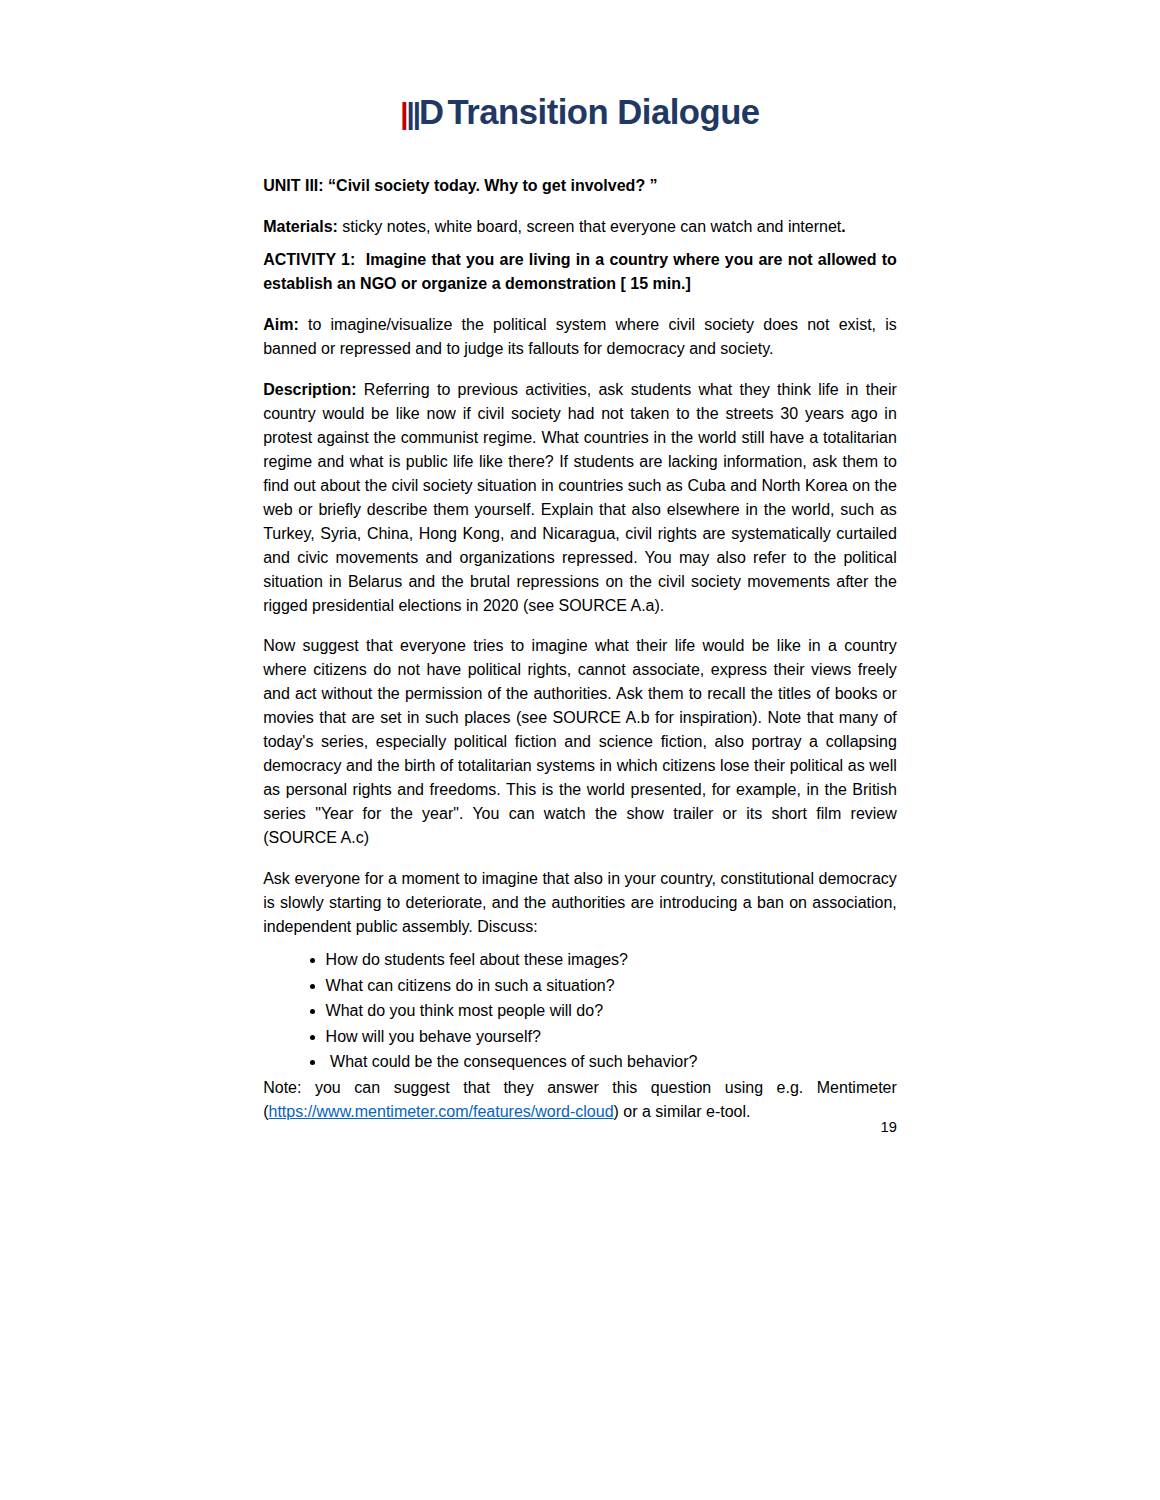|||DTransition Dialogue
UNIT III: “Civil society today. Why to get involved? ”
Materials: sticky notes, white board, screen that everyone can watch and internet.
ACTIVITY 1: Imagine that you are living in a country where you are not allowed to establish an NGO or organize a demonstration [ 15 min.]
Aim: to imagine/visualize the political system where civil society does not exist, is banned or repressed and to judge its fallouts for democracy and society.
Description: Referring to previous activities, ask students what they think life in their country would be like now if civil society had not taken to the streets 30 years ago in protest against the communist regime. What countries in the world still have a totalitarian regime and what is public life like there? If students are lacking information, ask them to find out about the civil society situation in countries such as Cuba and North Korea on the web or briefly describe them yourself. Explain that also elsewhere in the world, such as Turkey, Syria, China, Hong Kong, and Nicaragua, civil rights are systematically curtailed and civic movements and organizations repressed. You may also refer to the political situation in Belarus and the brutal repressions on the civil society movements after the rigged presidential elections in 2020 (see SOURCE A.a).
Now suggest that everyone tries to imagine what their life would be like in a country where citizens do not have political rights, cannot associate, express their views freely and act without the permission of the authorities. Ask them to recall the titles of books or movies that are set in such places (see SOURCE A.b for inspiration). Note that many of today's series, especially political fiction and science fiction, also portray a collapsing democracy and the birth of totalitarian systems in which citizens lose their political as well as personal rights and freedoms. This is the world presented, for example, in the British series "Year for the year". You can watch the show trailer or its short film review (SOURCE A.c)
Ask everyone for a moment to imagine that also in your country, constitutional democracy is slowly starting to deteriorate, and the authorities are introducing a ban on association, independent public assembly. Discuss:
How do students feel about these images?
What can citizens do in such a situation?
What do you think most people will do?
How will you behave yourself?
What could be the consequences of such behavior?
Note: you can suggest that they answer this question using e.g. Mentimeter (https://www.mentimeter.com/features/word-cloud) or a similar e-tool.
19